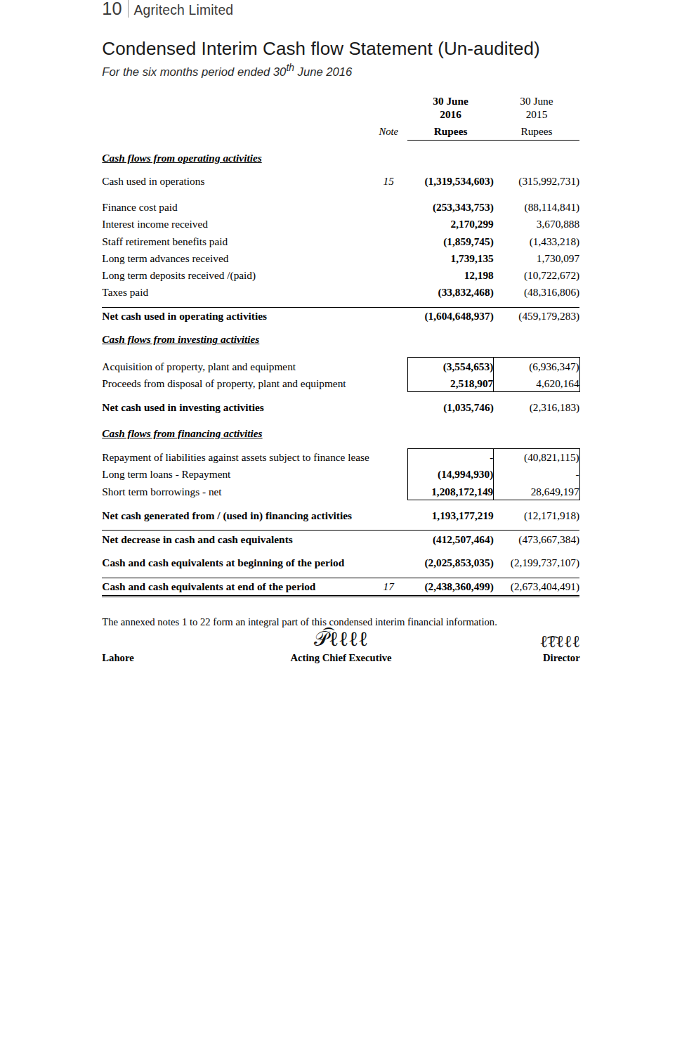10
Agritech Limited
Condensed Interim Cash flow Statement (Un-audited)
For the six months period ended 30th June 2016
| | | 30 June 2016 | 30 June 2015 |
| | Note | Rupees | Rupees |
| Cash flows from operating activities | | | |
| Cash used in operations | 15 | (1,319,534,603) | (315,992,731) |
| Finance cost paid | | (253,343,753) | (88,114,841) |
| Interest income received | | 2,170,299 | 3,670,888 |
| Staff retirement benefits paid | | (1,859,745) | (1,433,218) |
| Long term advances received | | 1,739,135 | 1,730,097 |
| Long term deposits received /(paid) | | 12,198 | (10,722,672) |
| Taxes paid | | (33,832,468) | (48,316,806) |
| Net cash used in operating activities | | (1,604,648,937) | (459,179,283) |
| Cash flows from investing activities | | | |
| Acquisition of property, plant and equipment | | (3,554,653) | (6,936,347) |
| Proceeds from disposal of property, plant and equipment | | 2,518,907 | 4,620,164 |
| Net cash used in investing activities | | (1,035,746) | (2,316,183) |
| Cash flows from financing activities | | | |
| Repayment of liabilities against assets subject to finance lease | | - | (40,821,115) |
| Long term loans - Repayment | | (14,994,930) | - |
| Short term borrowings - net | | 1,208,172,149 | 28,649,197 |
| Net cash generated from / (used in) financing activities | | 1,193,177,219 | (12,171,918) |
| Net decrease in cash and cash equivalents | | (412,507,464) | (473,667,384) |
| Cash and cash equivalents at beginning of the period | | (2,025,853,035) | (2,199,737,107) |
| Cash and cash equivalents at end of the period | 17 | (2,438,360,499) | (2,673,404,491) |
The annexed notes 1 to 22 form an integral part of this condensed interim financial information.
Lahore
𝒫͡ℓℓℓℓ
Acting Chief Executive
ℓ͡ℓℓℓℓ
Director